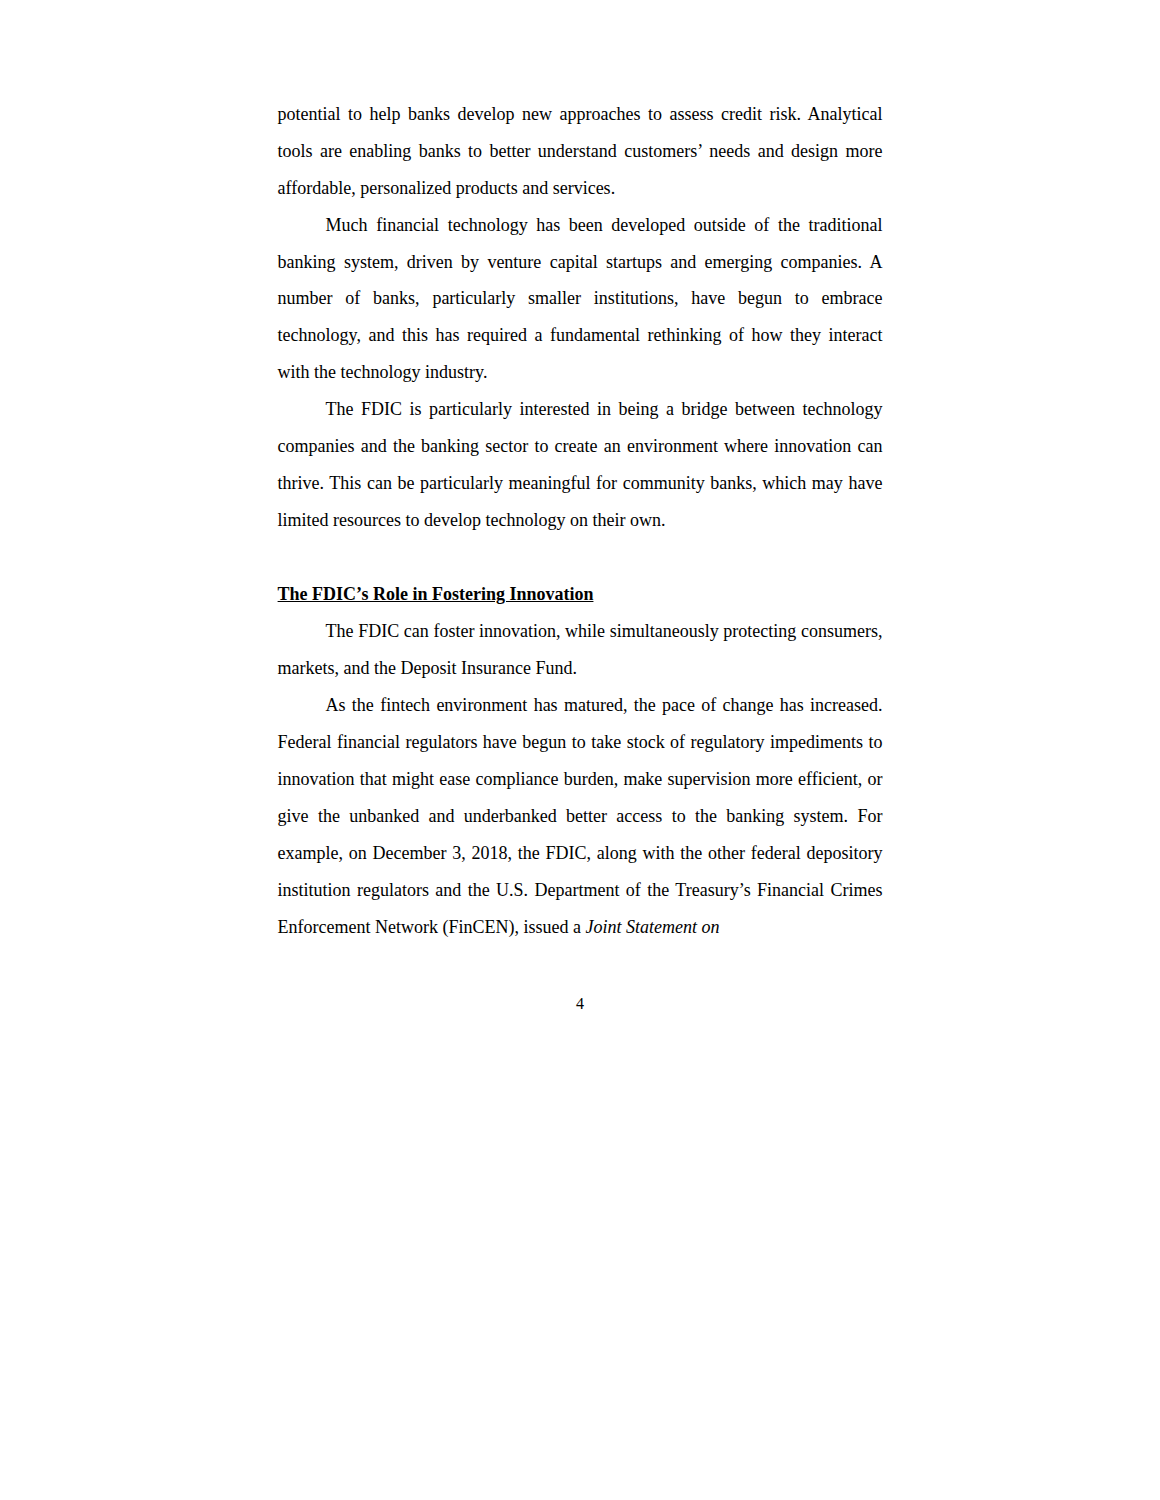potential to help banks develop new approaches to assess credit risk. Analytical tools are enabling banks to better understand customers’ needs and design more affordable, personalized products and services.
Much financial technology has been developed outside of the traditional banking system, driven by venture capital startups and emerging companies. A number of banks, particularly smaller institutions, have begun to embrace technology, and this has required a fundamental rethinking of how they interact with the technology industry.
The FDIC is particularly interested in being a bridge between technology companies and the banking sector to create an environment where innovation can thrive. This can be particularly meaningful for community banks, which may have limited resources to develop technology on their own.
The FDIC’s Role in Fostering Innovation
The FDIC can foster innovation, while simultaneously protecting consumers, markets, and the Deposit Insurance Fund.
As the fintech environment has matured, the pace of change has increased. Federal financial regulators have begun to take stock of regulatory impediments to innovation that might ease compliance burden, make supervision more efficient, or give the unbanked and underbanked better access to the banking system. For example, on December 3, 2018, the FDIC, along with the other federal depository institution regulators and the U.S. Department of the Treasury’s Financial Crimes Enforcement Network (FinCEN), issued a Joint Statement on
4